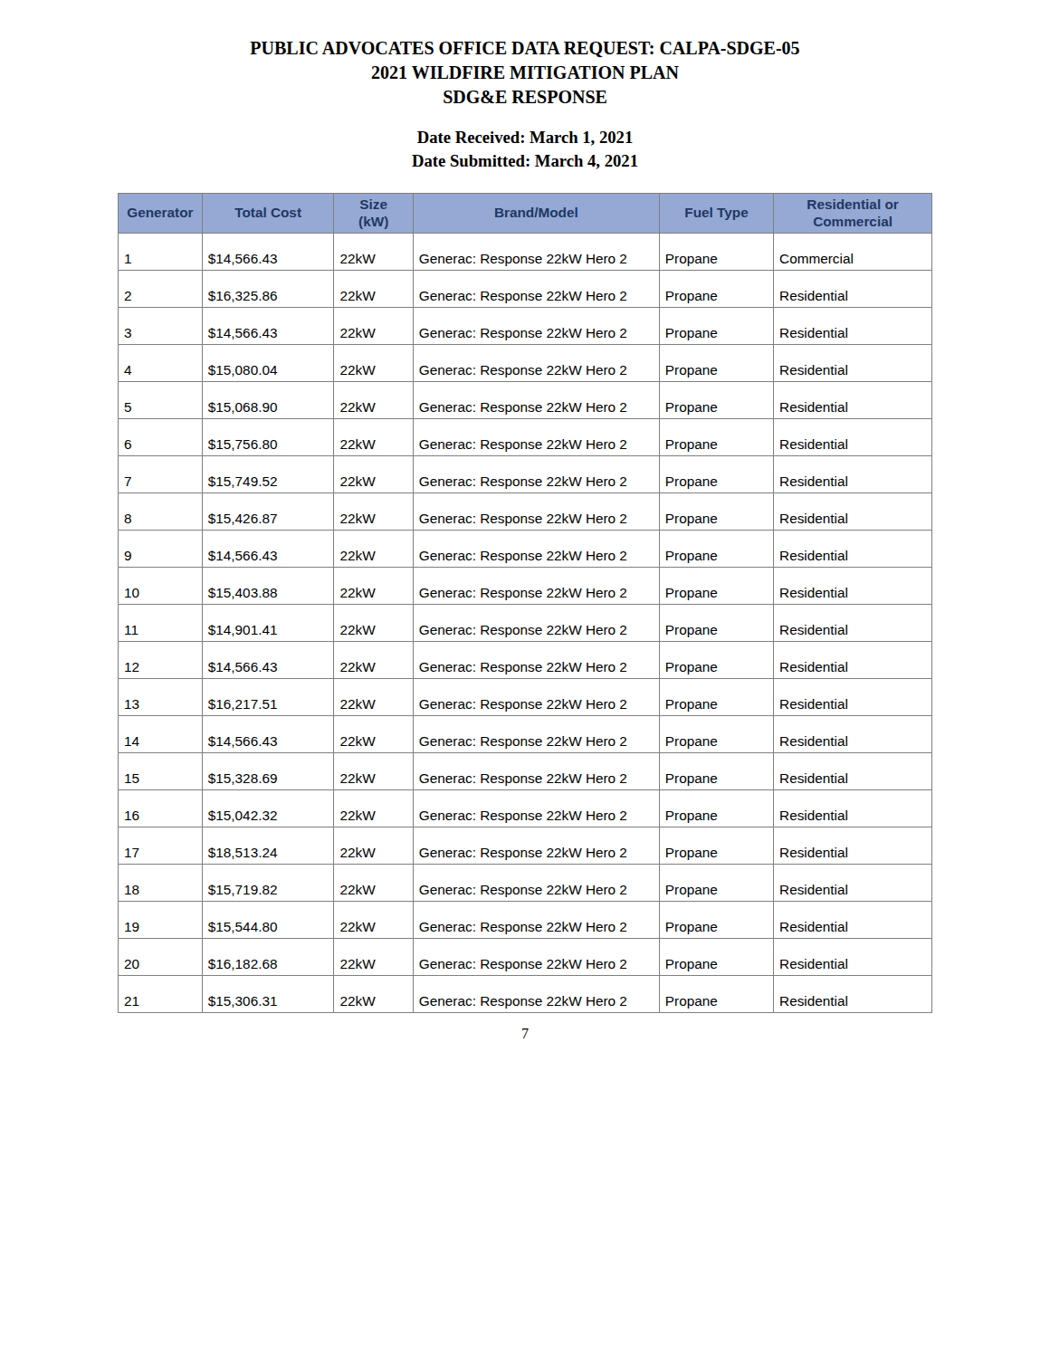PUBLIC ADVOCATES OFFICE DATA REQUEST: CALPA-SDGE-05
2021 WILDFIRE MITIGATION PLAN
SDG&E RESPONSE
Date Received: March 1, 2021
Date Submitted: March 4, 2021
| Generator | Total Cost | Size (kW) | Brand/Model | Fuel Type | Residential or Commercial |
| --- | --- | --- | --- | --- | --- |
| 1 | $14,566.43 | 22kW | Generac: Response 22kW Hero 2 | Propane | Commercial |
| 2 | $16,325.86 | 22kW | Generac: Response 22kW Hero 2 | Propane | Residential |
| 3 | $14,566.43 | 22kW | Generac: Response 22kW Hero 2 | Propane | Residential |
| 4 | $15,080.04 | 22kW | Generac: Response 22kW Hero 2 | Propane | Residential |
| 5 | $15,068.90 | 22kW | Generac: Response 22kW Hero 2 | Propane | Residential |
| 6 | $15,756.80 | 22kW | Generac: Response 22kW Hero 2 | Propane | Residential |
| 7 | $15,749.52 | 22kW | Generac: Response 22kW Hero 2 | Propane | Residential |
| 8 | $15,426.87 | 22kW | Generac: Response 22kW Hero 2 | Propane | Residential |
| 9 | $14,566.43 | 22kW | Generac: Response 22kW Hero 2 | Propane | Residential |
| 10 | $15,403.88 | 22kW | Generac: Response 22kW Hero 2 | Propane | Residential |
| 11 | $14,901.41 | 22kW | Generac: Response 22kW Hero 2 | Propane | Residential |
| 12 | $14,566.43 | 22kW | Generac: Response 22kW Hero 2 | Propane | Residential |
| 13 | $16,217.51 | 22kW | Generac: Response 22kW Hero 2 | Propane | Residential |
| 14 | $14,566.43 | 22kW | Generac: Response 22kW Hero 2 | Propane | Residential |
| 15 | $15,328.69 | 22kW | Generac: Response 22kW Hero 2 | Propane | Residential |
| 16 | $15,042.32 | 22kW | Generac: Response 22kW Hero 2 | Propane | Residential |
| 17 | $18,513.24 | 22kW | Generac: Response 22kW Hero 2 | Propane | Residential |
| 18 | $15,719.82 | 22kW | Generac: Response 22kW Hero 2 | Propane | Residential |
| 19 | $15,544.80 | 22kW | Generac: Response 22kW Hero 2 | Propane | Residential |
| 20 | $16,182.68 | 22kW | Generac: Response 22kW Hero 2 | Propane | Residential |
| 21 | $15,306.31 | 22kW | Generac: Response 22kW Hero 2 | Propane | Residential |
7